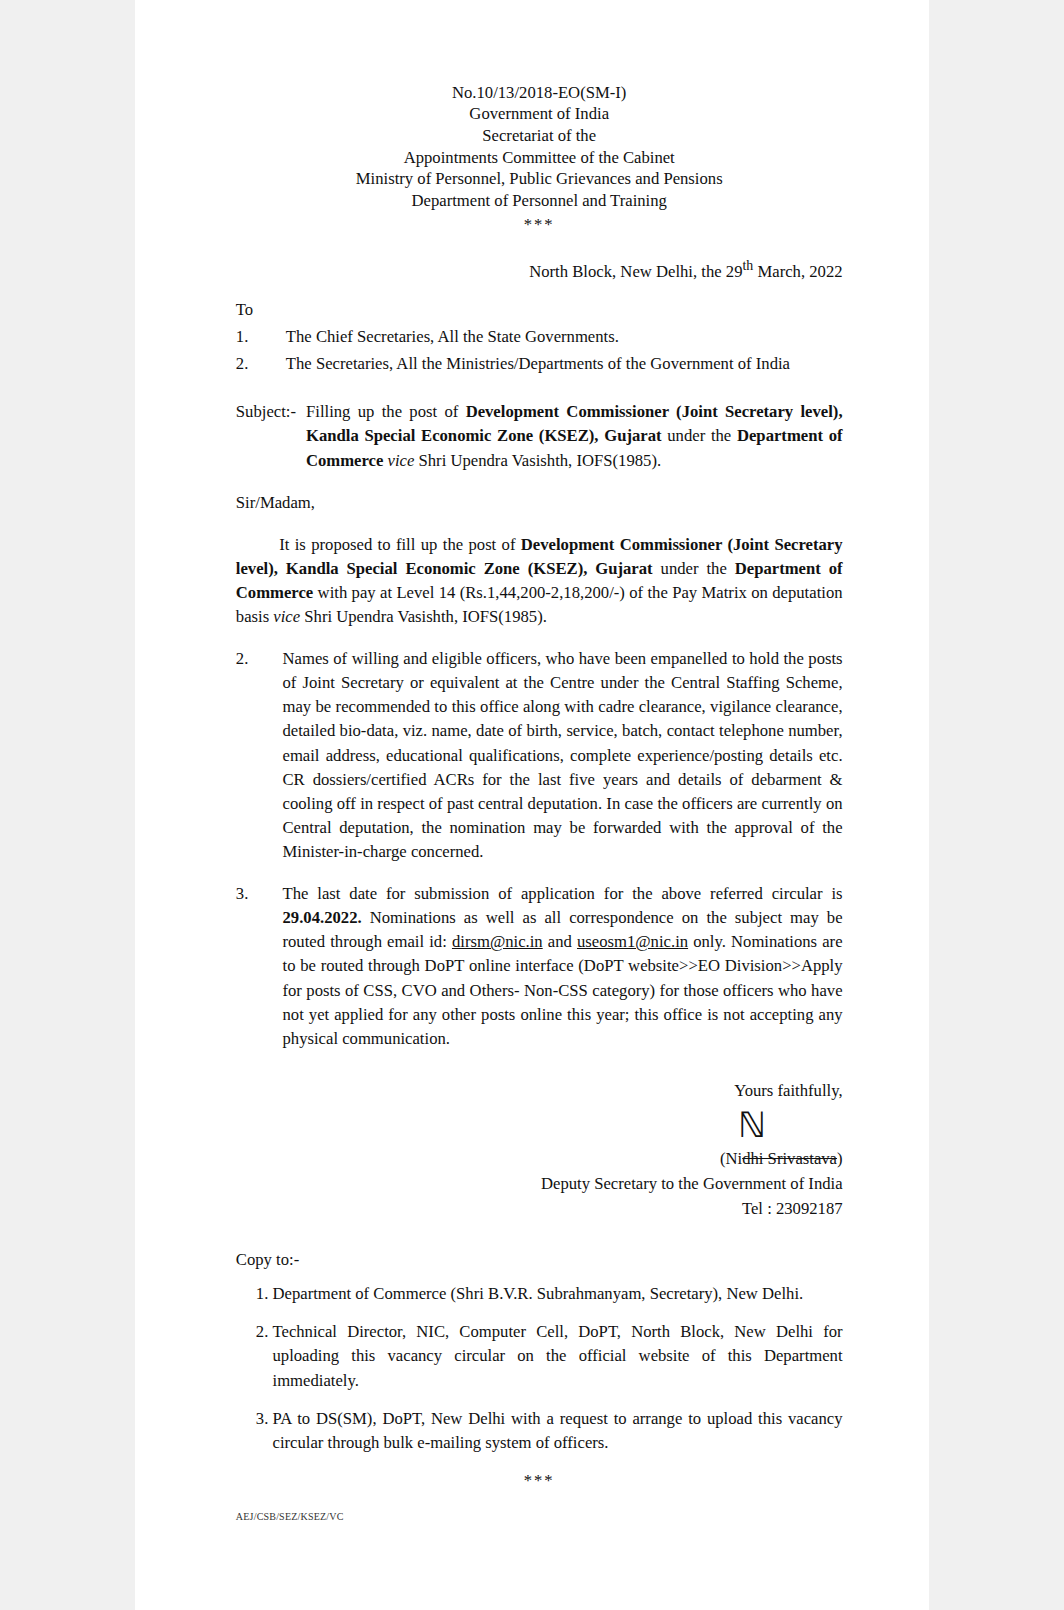No.10/13/2018-EO(SM-I) Government of India Secretariat of the Appointments Committee of the Cabinet Ministry of Personnel, Public Grievances and Pensions Department of Personnel and Training
***
North Block, New Delhi, the 29th March, 2022
To
| 1. | The Chief Secretaries, All the State Governments. |
| 2. | The Secretaries, All the Ministries/Departments of the Government of India |
Subject:-
Filling up the post of Development Commissioner (Joint Secretary level), Kandla Special Economic Zone (KSEZ), Gujarat under the Department of Commerce vice Shri Upendra Vasishth, IOFS(1985).
Sir/Madam,
It is proposed to fill up the post of Development Commissioner (Joint Secretary level), Kandla Special Economic Zone (KSEZ), Gujarat under the Department of Commerce with pay at Level 14 (Rs.1,44,200-2,18,200/-) of the Pay Matrix on deputation basis vice Shri Upendra Vasishth, IOFS(1985).
2.
Names of willing and eligible officers, who have been empanelled to hold the posts of Joint Secretary or equivalent at the Centre under the Central Staffing Scheme, may be recommended to this office along with cadre clearance, vigilance clearance, detailed bio-data, viz. name, date of birth, service, batch, contact telephone number, email address, educational qualifications, complete experience/posting details etc. CR dossiers/certified ACRs for the last five years and details of debarment & cooling off in respect of past central deputation. In case the officers are currently on Central deputation, the nomination may be forwarded with the approval of the Minister-in-charge concerned.
3.
The last date for submission of application for the above referred circular is 29.04.2022. Nominations as well as all correspondence on the subject may be routed through email id: dirsm@nic.in and useosm1@nic.in only. Nominations are to be routed through DoPT online interface (DoPT website>>EO Division>>Apply for posts of CSS, CVO and Others- Non-CSS category) for those officers who have not yet applied for any other posts online this year; this office is not accepting any physical communication.
Yours faithfully, ℕ (Nidhi Srivastava)
Deputy Secretary to the Government of India
Tel : 23092187
Copy to:-
Department of Commerce (Shri B.V.R. Subrahmanyam, Secretary), New Delhi.
Technical Director, NIC, Computer Cell, DoPT, North Block, New Delhi for uploading this vacancy circular on the official website of this Department immediately.
PA to DS(SM), DoPT, New Delhi with a request to arrange to upload this vacancy circular through bulk e-mailing system of officers.
***
AEJ/CSB/SEZ/KSEZ/VC